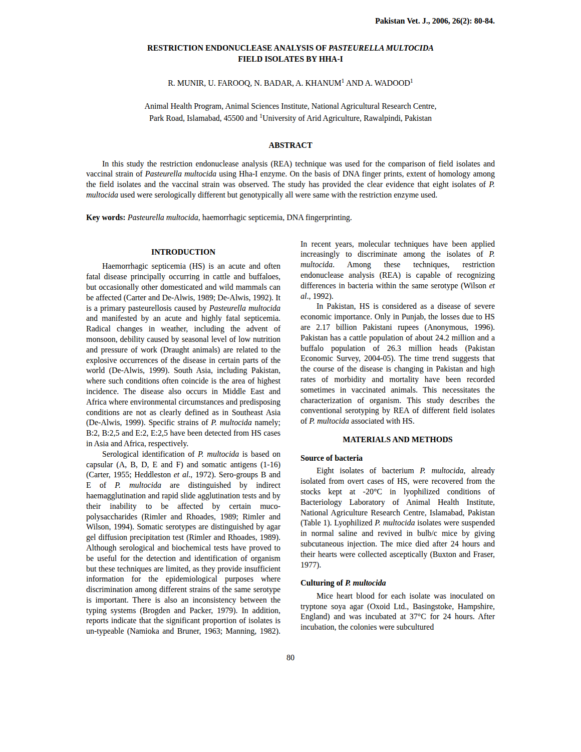Pakistan Vet. J., 2006, 26(2): 80-84.
Restriction Endonuclease Analysis of Pasteurella multocida
Field Isolates by Hha-I
R. MUNIR, U. FAROOQ, N. BADAR, A. KHANUM1 AND A. WADOOD1
Animal Health Program, Animal Sciences Institute, National Agricultural Research Centre,
Park Road, Islamabad, 45500 and 1University of Arid Agriculture, Rawalpindi, Pakistan
Abstract
In this study the restriction endonuclease analysis (REA) technique was used for the comparison of field isolates and vaccinal strain of Pasteurella multocida using Hha-I enzyme. On the basis of DNA finger prints, extent of homology among the field isolates and the vaccinal strain was observed. The study has provided the clear evidence that eight isolates of P. multocida used were serologically different but genotypically all were same with the restriction enzyme used.
Key words: Pasteurella multocida, haemorrhagic septicemia, DNA fingerprinting.
Introduction
Haemorrhagic septicemia (HS) is an acute and often fatal disease principally occurring in cattle and buffaloes, but occasionally other domesticated and wild mammals can be affected (Carter and De-Alwis, 1989; De-Alwis, 1992). It is a primary pasteurellosis caused by Pasteurella multocida and manifested by an acute and highly fatal septicemia. Radical changes in weather, including the advent of monsoon, debility caused by seasonal level of low nutrition and pressure of work (Draught animals) are related to the explosive occurrences of the disease in certain parts of the world (De-Alwis, 1999). South Asia, including Pakistan, where such conditions often coincide is the area of highest incidence. The disease also occurs in Middle East and Africa where environmental circumstances and predisposing conditions are not as clearly defined as in Southeast Asia (De-Alwis, 1999). Specific strains of P. multocida namely; B:2, B:2,5 and E:2, E:2,5 have been detected from HS cases in Asia and Africa, respectively.
Serological identification of P. multocida is based on capsular (A, B, D, E and F) and somatic antigens (1-16) (Carter, 1955; Heddleston et al., 1972). Sero-groups B and E of P. multocida are distinguished by indirect haemagglutination and rapid slide agglutination tests and by their inability to be affected by certain muco-polysaccharides (Rimler and Rhoades, 1989; Rimler and Wilson, 1994). Somatic serotypes are distinguished by agar gel diffusion precipitation test (Rimler and Rhoades, 1989). Although serological and biochemical tests have proved to be useful for the detection and identification of organism but these techniques are limited, as they provide insufficient information for the epidemiological purposes where discrimination among different strains of the same serotype is important. There is also an inconsistency between the typing systems (Brogden and Packer, 1979). In addition, reports indicate that the significant proportion of isolates is un-typeable (Namioka and Bruner, 1963; Manning, 1982). In recent years, molecular techniques have been applied increasingly to discriminate among the isolates of P. multocida. Among these techniques, restriction endonuclease analysis (REA) is capable of recognizing differences in bacteria within the same serotype (Wilson et al., 1992).
In Pakistan, HS is considered as a disease of severe economic importance. Only in Punjab, the losses due to HS are 2.17 billion Pakistani rupees (Anonymous, 1996). Pakistan has a cattle population of about 24.2 million and a buffalo population of 26.3 million heads (Pakistan Economic Survey, 2004-05). The time trend suggests that the course of the disease is changing in Pakistan and high rates of morbidity and mortality have been recorded sometimes in vaccinated animals. This necessitates the characterization of organism. This study describes the conventional serotyping by REA of different field isolates of P. multocida associated with HS.
Materials and Methods
Source of bacteria
Eight isolates of bacterium P. multocida, already isolated from overt cases of HS, were recovered from the stocks kept at -20°C in lyophilized conditions of Bacteriology Laboratory of Animal Health Institute, National Agriculture Research Centre, Islamabad, Pakistan (Table 1). Lyophilized P. multocida isolates were suspended in normal saline and revived in bulb/c mice by giving subcutaneous injection. The mice died after 24 hours and their hearts were collected asceptically (Buxton and Fraser, 1977).
Culturing of P. multocida
Mice heart blood for each isolate was inoculated on tryptone soya agar (Oxoid Ltd., Basingstoke, Hampshire, England) and was incubated at 37°C for 24 hours. After incubation, the colonies were subcultured
80